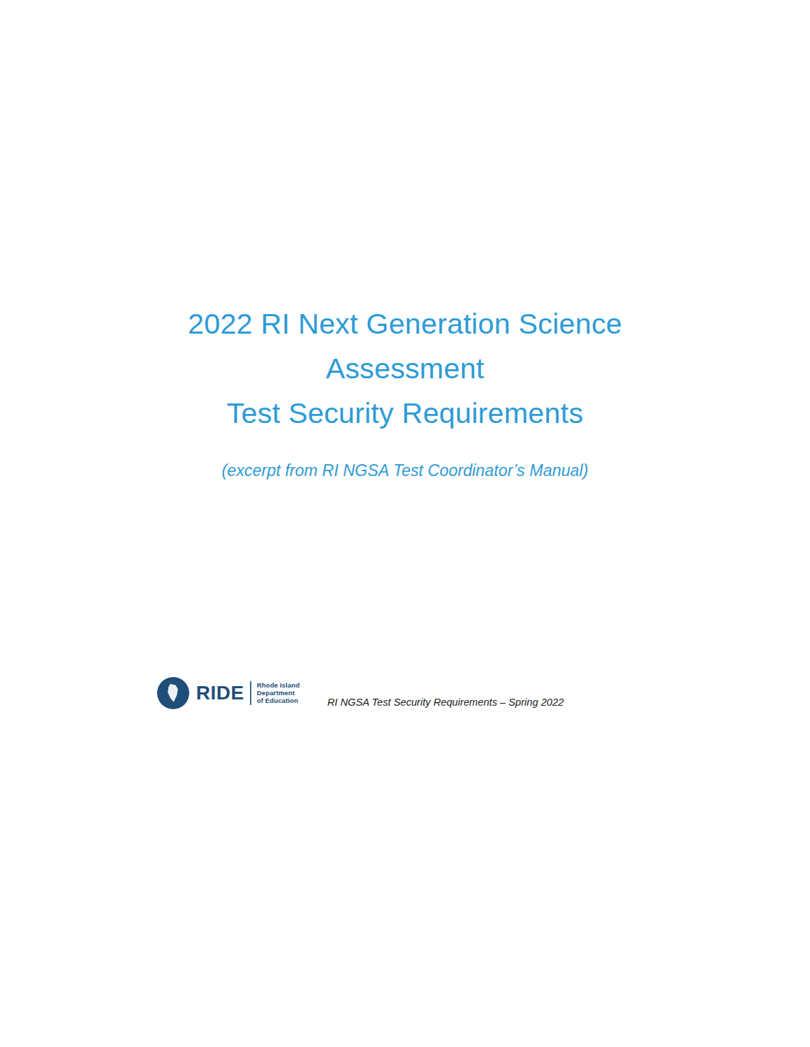2022 RI Next Generation Science Assessment
Test Security Requirements
(excerpt from RI NGSA Test Coordinator’s Manual)
RIDE Rhode Island
Department
of Education
RI NGSA Test Security Requirements – Spring 2022